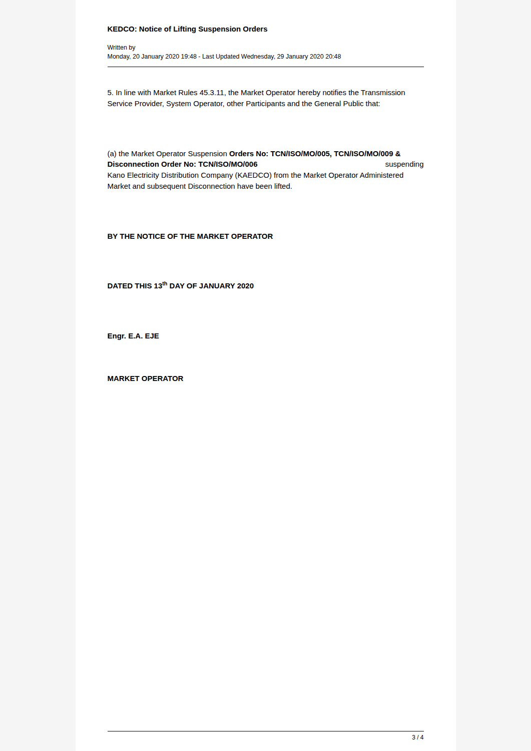KEDCO: Notice of Lifting Suspension Orders
Written by
Monday, 20 January 2020 19:48 - Last Updated Wednesday, 29 January 2020 20:48
5. In line with Market Rules 45.3.11, the Market Operator hereby notifies the Transmission Service Provider, System Operator, other Participants and the General Public that:
(a) the Market Operator Suspension Orders No: TCN/ISO/MO/005, TCN/ISO/MO/009 & Disconnection Order No: TCN/ISO/MO/006 suspending
Kano Electricity Distribution Company (KAEDCO) from the Market Operator Administered Market and subsequent Disconnection have been lifted.
BY THE NOTICE OF THE MARKET OPERATOR
DATED THIS 13th DAY OF JANUARY 2020
Engr. E.A. EJE
MARKET OPERATOR
3 / 4